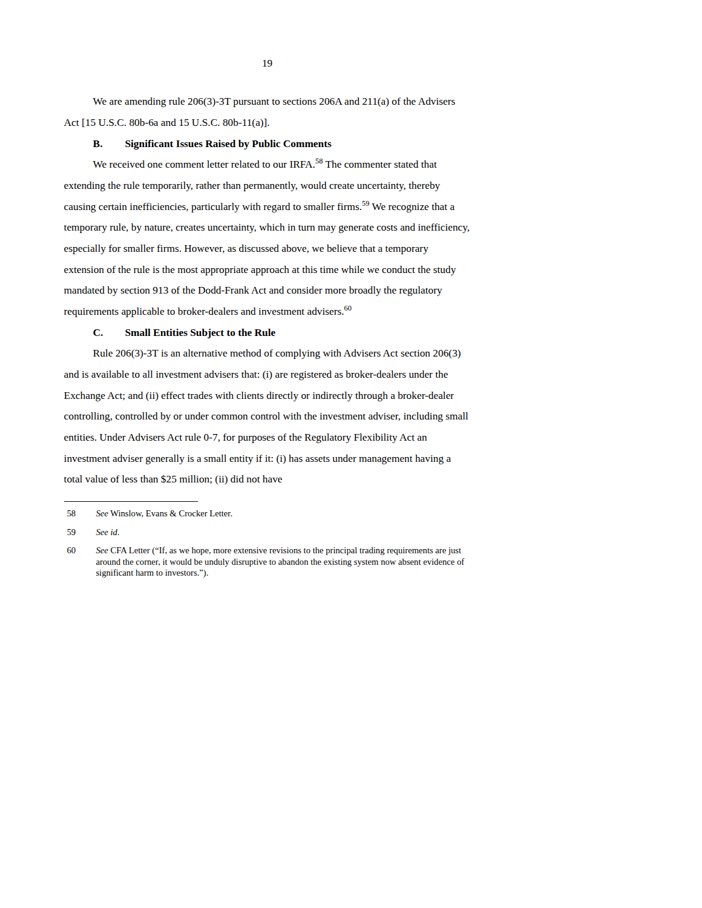19
We are amending rule 206(3)-3T pursuant to sections 206A and 211(a) of the Advisers Act [15 U.S.C. 80b-6a and 15 U.S.C. 80b-11(a)].
B. Significant Issues Raised by Public Comments
We received one comment letter related to our IRFA.58 The commenter stated that extending the rule temporarily, rather than permanently, would create uncertainty, thereby causing certain inefficiencies, particularly with regard to smaller firms.59 We recognize that a temporary rule, by nature, creates uncertainty, which in turn may generate costs and inefficiency, especially for smaller firms. However, as discussed above, we believe that a temporary extension of the rule is the most appropriate approach at this time while we conduct the study mandated by section 913 of the Dodd-Frank Act and consider more broadly the regulatory requirements applicable to broker-dealers and investment advisers.60
C. Small Entities Subject to the Rule
Rule 206(3)-3T is an alternative method of complying with Advisers Act section 206(3) and is available to all investment advisers that: (i) are registered as broker-dealers under the Exchange Act; and (ii) effect trades with clients directly or indirectly through a broker-dealer controlling, controlled by or under common control with the investment adviser, including small entities. Under Advisers Act rule 0-7, for purposes of the Regulatory Flexibility Act an investment adviser generally is a small entity if it: (i) has assets under management having a total value of less than $25 million; (ii) did not have
58
See Winslow, Evans & Crocker Letter.
59
See id.
60
See CFA Letter (“If, as we hope, more extensive revisions to the principal trading requirements are just around the corner, it would be unduly disruptive to abandon the existing system now absent evidence of significant harm to investors.”).